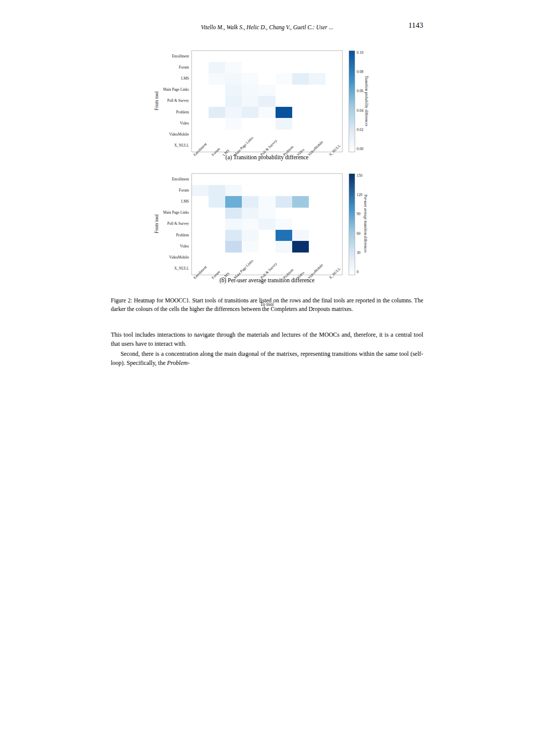Vitello M., Walk S., Helic D., Chang V., Guetl C.: User ... 1143
From tool
Enrollment Forum LMS Main Page Links Poll & Survey Problem Video VideoMobile X_NULL
Enrollment Forum LMS Main Page Links Poll & Survey Problem Video VideoMobile X_NULL
To tool
0.10 0.08 0.06 0.04 0.02 0.00
Transition probability differences
(a) Transition probability difference
From tool
Enrollment Forum LMS Main Page Links Poll & Survey Problem Video VideoMobile X_NULL
Enrollment Forum LMS Main Page Links Poll & Survey Problem Video VideoMobile X_NULL
To tool
150 120 90 60 30 0
Per-user average transition differences
(b) Per-user average transition difference
Figure 2: Heatmap for MOOCC1. Start tools of transitions are listed on the rows and the final tools are reported in the columns. The darker the colours of the cells the higher the differences between the Completers and Dropouts matrixes.
This tool includes interactions to navigate through the materials and lectures of the MOOCs and, therefore, it is a central tool that users have to interact with.
Second, there is a concentration along the main diagonal of the matrixes, representing transitions within the same tool (self-loop). Specifically, the Problem-